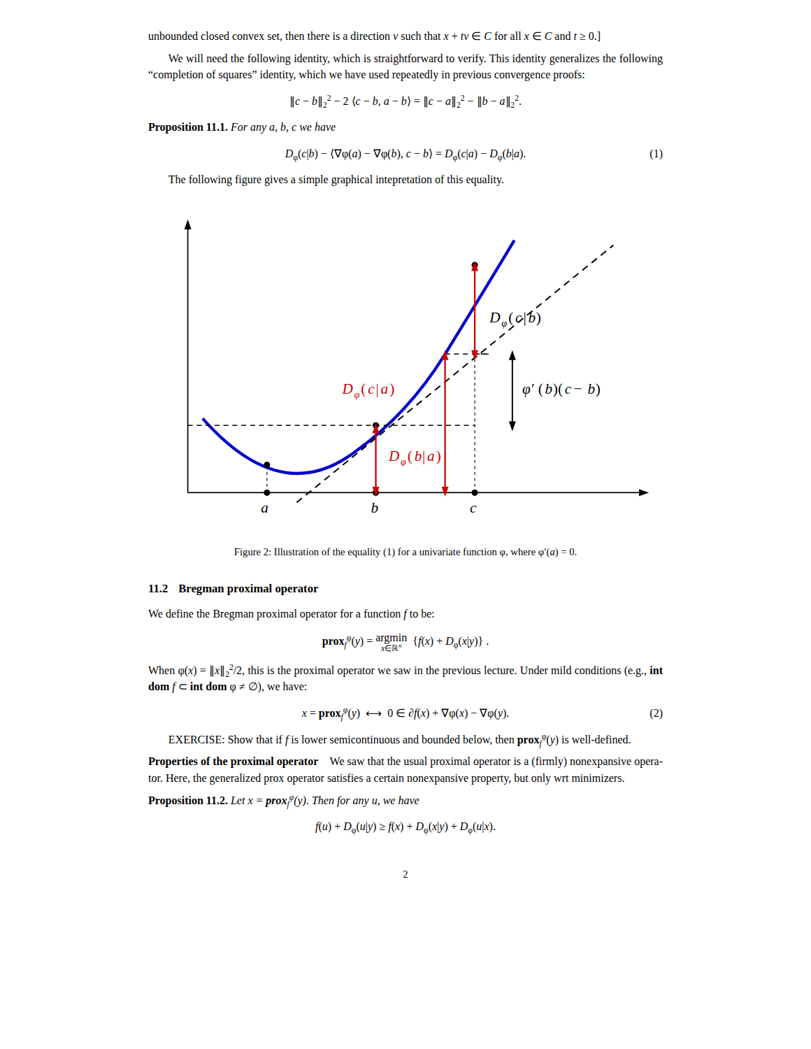unbounded closed convex set, then there is a direction v such that x + tv ∈ C for all x ∈ C and t ≥ 0.]
We will need the following identity, which is straightforward to verify. This identity generalizes the following “completion of squares” identity, which we have used repeatedly in previous convergence proofs:
∥c − b∥22 − 2 ⟨c − b, a − b⟩ = ∥c − a∥22 − ∥b − a∥22.
Proposition 11.1. For any a, b, c we have
Dφ(c|b) − ⟨∇φ(a) − ∇φ(b), c − b⟩ = Dφ(c|a) − Dφ(b|a). (1)
The following figure gives a simple graphical intepretation of this equality.
D φ ( c | b ) φ′ ( b )( c − b ) D φ ( c | a ) D φ ( b | a ) a b c
Figure 2: Illustration of the equality (1) for a univariate function φ, where φ′(a) = 0.
11.2 Bregman proximal operator
We define the Bregman proximal operator for a function f to be:
proxfφ(y) = argmin x∈ℝn {f(x) + Dφ(x|y)} .
When φ(x) = ∥x∥22/2, this is the proximal operator we saw in the previous lecture. Under mild conditions (e.g., int dom f ⊂ int dom φ ≠ ∅), we have:
x = proxfφ(y) ⟷ 0 ∈ ∂f(x) + ∇φ(x) − ∇φ(y). (2)
EXERCISE: Show that if f is lower semicontinuous and bounded below, then proxfφ(y) is well-defined.
Properties of the proximal operator We saw that the usual proximal operator is a (firmly) nonexpansive operator. Here, the generalized prox operator satisfies a certain nonexpansive property, but only wrt minimizers.
Proposition 11.2. Let x = proxfφ(y). Then for any u, we have
f(u) + Dφ(u|y) ≥ f(x) + Dφ(x|y) + Dφ(u|x).
2